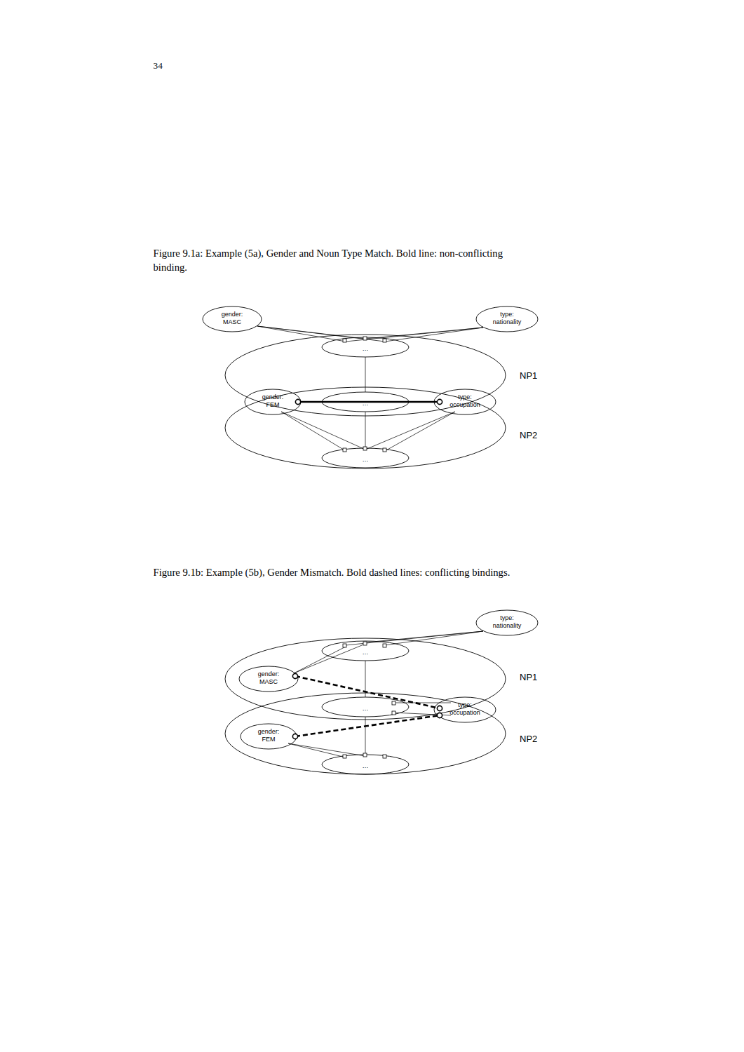34
Figure 9.1a: Example (5a), Gender and Noun Type Match. Bold line: non-conflicting binding.
Diagram for Figure 9.1a Two large overlapping ellipses labeled NP1 and NP2 contain smaller ellipses with ellipsis marks. Attribute ellipses labeled "gender: MASC", "type: nationality", "gender: FEM", and "type: occupation" connect by thin lines to nodes on the inner ellipses. A bold horizontal line connects a node near "gender: FEM" to a node near "type: occupation". gender: MASC type: nationality NP1 NP2 … … … gender: FEM type: occupation
Figure 9.1b: Example (5b), Gender Mismatch. Bold dashed lines: conflicting bindings.
Diagram for Figure 9.1b Two large overlapping ellipses labeled NP1 and NP2 contain smaller ellipses with ellipsis marks. Attribute ellipses labeled "type: nationality", "gender: MASC", "type: occupation", and "gender: FEM" connect by thin lines to nodes. Two bold dashed lines cross, indicating conflicting bindings between gender nodes and the occupation node. type: nationality NP1 NP2 … … … gender: MASC type: occupation gender: FEM